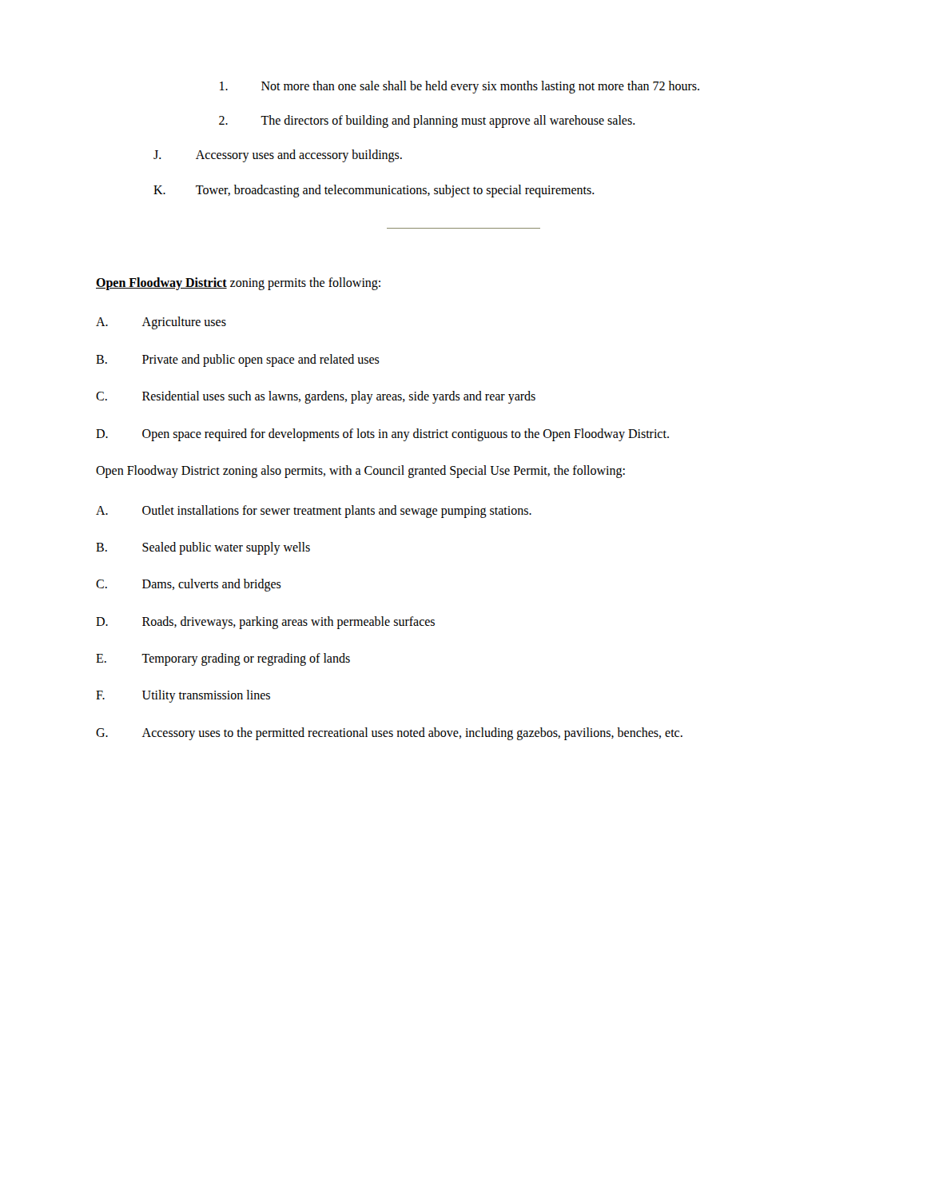1. Not more than one sale shall be held every six months lasting not more than 72 hours.
2. The directors of building and planning must approve all warehouse sales.
J. Accessory uses and accessory buildings.
K. Tower, broadcasting and telecommunications, subject to special requirements.
Open Floodway District zoning permits the following:
A. Agriculture uses
B. Private and public open space and related uses
C. Residential uses such as lawns, gardens, play areas, side yards and rear yards
D. Open space required for developments of lots in any district contiguous to the Open Floodway District.
Open Floodway District zoning also permits, with a Council granted Special Use Permit, the following:
A. Outlet installations for sewer treatment plants and sewage pumping stations.
B. Sealed public water supply wells
C. Dams, culverts and bridges
D. Roads, driveways, parking areas with permeable surfaces
E. Temporary grading or regrading of lands
F. Utility transmission lines
G. Accessory uses to the permitted recreational uses noted above, including gazebos, pavilions, benches, etc.